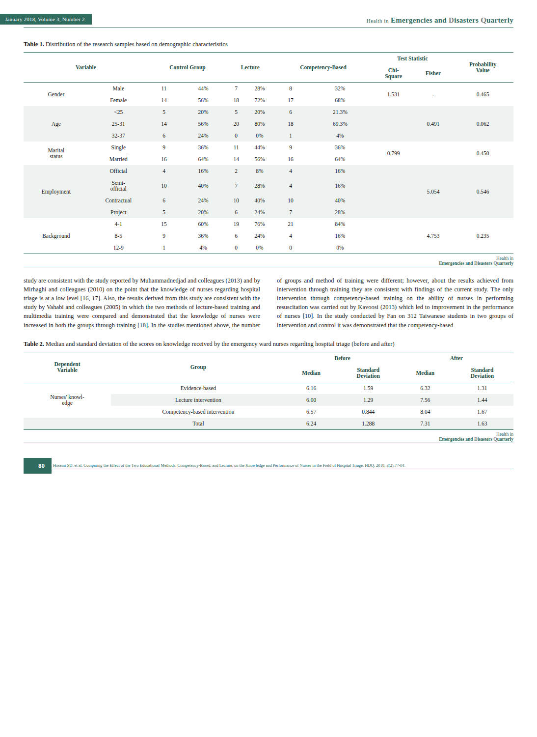January 2018, Volume 3, Number 2
Health in Emergencies and Disasters Quarterly
Table 1. Distribution of the research samples based on demographic characteristics
| Variable | Control Group | Lecture | Competency-Based | Test Statistic | Probability Value |
| --- | --- | --- | --- | --- | --- |
| Chi- Square | Fisher |
| Gender | Male | 11 | 44% | 7 | 28% | 8 | 32% | 1.531 | - | 0.465 |
| Female | 14 | 56% | 18 | 72% | 17 | 68% |
| Age | <25 | 5 | 20% | 5 | 20% | 6 | 21.3% | | 0.491 | 0.062 |
| 25-31 | 14 | 56% | 20 | 80% | 18 | 69.3% |
| 32-37 | 6 | 24% | 0 | 0% | 1 | 4% |
| Marital status | Single | 9 | 36% | 11 | 44% | 9 | 36% | 0.799 | | 0.450 |
| Married | 16 | 64% | 14 | 56% | 16 | 64% |
| Employment | Official | 4 | 16% | 2 | 8% | 4 | 16% | | 5.054 | 0.546 |
| Semi- official | 10 | 40% | 7 | 28% | 4 | 16% |
| Contractual | 6 | 24% | 10 | 40% | 10 | 40% |
| Project | 5 | 20% | 6 | 24% | 7 | 28% |
| Background | 4-1 | 15 | 60% | 19 | 76% | 21 | 84% | | 4.753 | 0.235 |
| 8-5 | 9 | 36% | 6 | 24% | 4 | 16% |
| 12-9 | 1 | 4% | 0 | 0% | 0 | 0% |
Health in Emergencies and Disasters Quarterly
study are consistent with the study reported by Muhammadnedjad and colleagues (2013) and by Mirhaghi and colleagues (2010) on the point that the knowledge of nurses regarding hospital triage is at a low level [16, 17]. Also, the results derived from this study are consistent with the study by Vahabi and colleagues (2005) in which the two methods of lecture-based training and multimedia training were compared and demonstrated that the knowledge of nurses were increased in both the groups through training [18]. In the studies mentioned above, the number of groups and method of training were different; however, about the results achieved from intervention through training they are consistent with findings of the current study. The only intervention through competency-based training on the ability of nurses in performing resuscitation was carried out by Kavoosi (2013) which led to improvement in the performance of nurses [10]. In the study conducted by Fan on 312 Taiwanese students in two groups of intervention and control it was demonstrated that the competency-based
Table 2. Median and standard deviation of the scores on knowledge received by the emergency ward nurses regarding hospital triage (before and after)
| Dependent Variable | Group | Before | After |
| --- | --- | --- | --- |
| Median | Standard Deviation | Median | Standard Deviation |
| Nurses' knowl- edge | Evidence-based | 6.16 | 1.59 | 6.32 | 1.31 |
| Lecture intervention | 6.00 | 1.29 | 7.56 | 1.44 |
| Competency-based intervention | 6.57 | 0.844 | 8.04 | 1.67 |
| | Total | 6.24 | 1.288 | 7.31 | 1.63 |
Health in Emergencies and Disasters Quarterly
80
Hoseini SD, et al. Comparing the Effect of the Two Educational Methods: Competency-Based, and Lecture, on the Knowledge and Performance of Nurses in the Field of Hospital Triage. HDQ. 2018; 3(2):77-84.